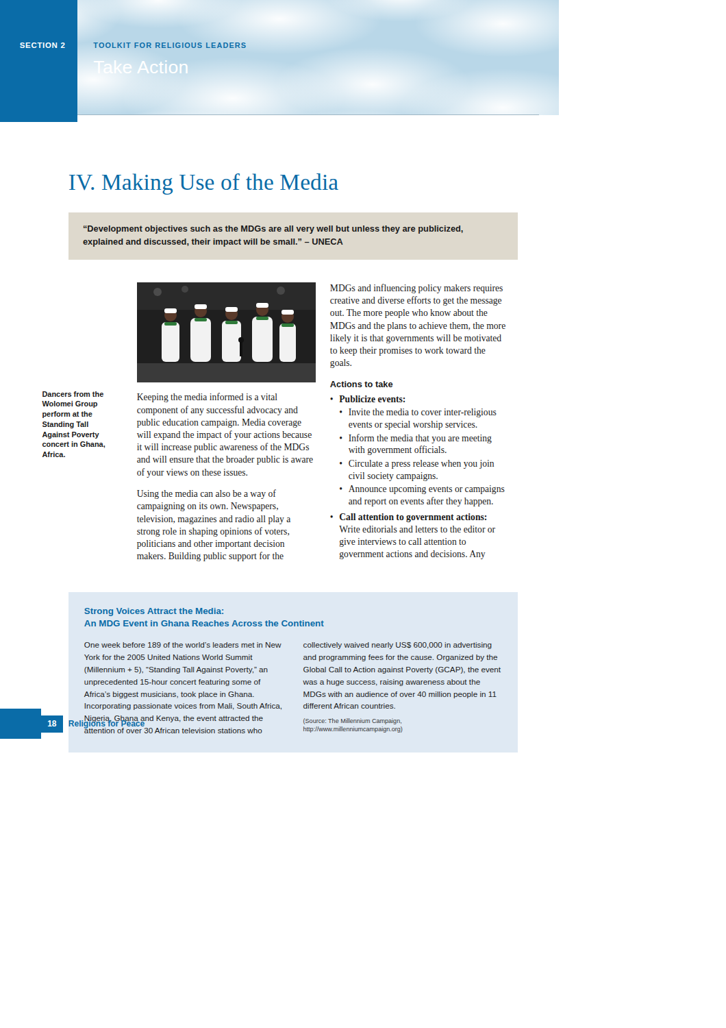SECTION 2
TOOLKIT FOR RELIGIOUS LEADERS
Take Action
IV. Making Use of the Media
“Development objectives such as the MDGs are all very well but unless they are publicized, explained and discussed, their impact will be small.” – UNECA
Dancers from the
Wolomei Group
perform at the
Standing Tall
Against Poverty
concert in Ghana,
Africa.
Keeping the media informed is a vital component of any successful advocacy and public education campaign. Media coverage will expand the impact of your actions because it will increase public awareness of the MDGs and will ensure that the broader public is aware of your views on these issues.
Using the media can also be a way of campaigning on its own. Newspapers, television, magazines and radio all play a strong role in shaping opinions of voters, politicians and other important decision makers. Building public support for the
MDGs and influencing policy makers requires creative and diverse efforts to get the message out. The more people who know about the MDGs and the plans to achieve them, the more likely it is that governments will be motivated to keep their promises to work toward the goals.
Actions to take
Publicize events:
Invite the media to cover inter-religious events or special worship services.
Inform the media that you are meeting with government officials.
Circulate a press release when you join civil society campaigns.
Announce upcoming events or campaigns and report on events after they happen.
Call attention to government actions: Write editorials and letters to the editor or give interviews to call attention to government actions and decisions. Any
Strong Voices Attract the Media:
An MDG Event in Ghana Reaches Across the Continent
One week before 189 of the world’s leaders met in New York for the 2005 United Nations World Summit (Millennium + 5), “Standing Tall Against Poverty,” an unprecedented 15-hour concert featuring some of Africa’s biggest musicians, took place in Ghana. Incorporating passionate voices from Mali, South Africa, Nigeria, Ghana and Kenya, the event attracted the attention of over 30 African television stations who collectively waived nearly US$ 600,000 in advertising and programming fees for the cause. Organized by the Global Call to Action against Poverty (GCAP), the event was a huge success, raising awareness about the MDGs with an audience of over 40 million people in 11 different African countries.
(Source: The Millennium Campaign, http://www.millenniumcampaign.org)
18
Religions for Peace